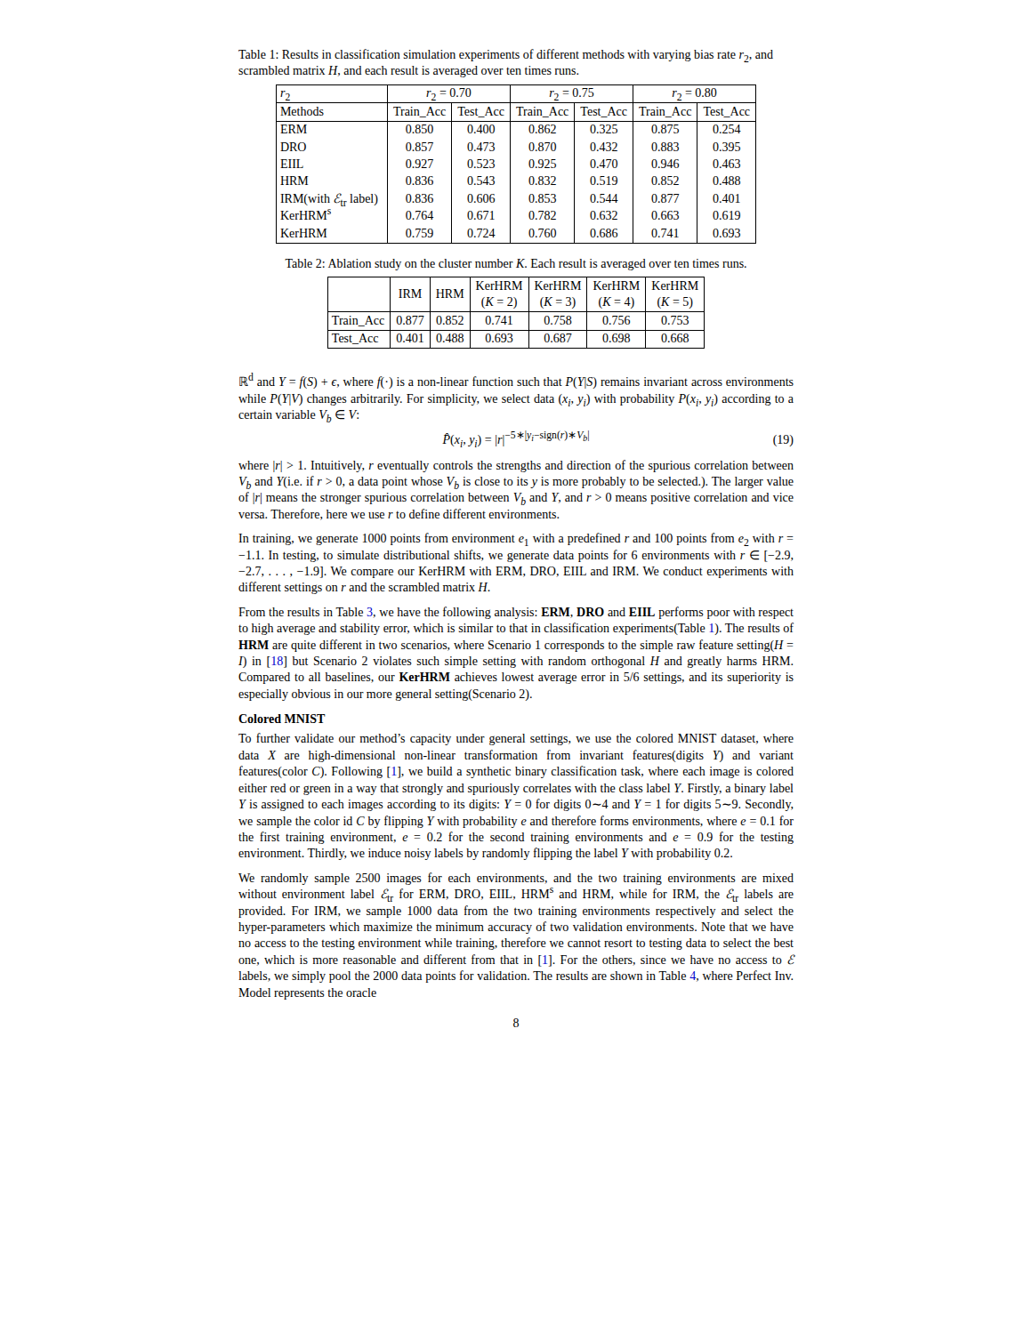Table 1: Results in classification simulation experiments of different methods with varying bias rate r2, and scrambled matrix H, and each result is averaged over ten times runs.
| r 2 | r 2 = 0.70 | r 2 = 0.75 | r 2 = 0.80 |
| --- | --- | --- | --- |
| Methods | Train_Acc | Test_Acc | Train_Acc | Test_Acc | Train_Acc | Test_Acc |
| ERM | 0.850 | 0.400 | 0.862 | 0.325 | 0.875 | 0.254 |
| DRO | 0.857 | 0.473 | 0.870 | 0.432 | 0.883 | 0.395 |
| EIIL | 0.927 | 0.523 | 0.925 | 0.470 | 0.946 | 0.463 |
| HRM | 0.836 | 0.543 | 0.832 | 0.519 | 0.852 | 0.488 |
| IRM(with ℰ tr label) | 0.836 | 0.606 | 0.853 | 0.544 | 0.877 | 0.401 |
| KerHRM s | 0.764 | 0.671 | 0.782 | 0.632 | 0.663 | 0.619 |
| KerHRM | 0.759 | 0.724 | 0.760 | 0.686 | 0.741 | 0.693 |
Table 2: Ablation study on the cluster number K. Each result is averaged over ten times runs.
| | IRM | HRM | KerHRM ( K = 2) | KerHRM ( K = 3) | KerHRM ( K = 4) | KerHRM ( K = 5) |
| --- | --- | --- | --- | --- | --- | --- |
| Train_Acc | 0.877 | 0.852 | 0.741 | 0.758 | 0.756 | 0.753 |
| Test_Acc | 0.401 | 0.488 | 0.693 | 0.687 | 0.698 | 0.668 |
ℝd and Y = f(S) + ϵ, where f(·) is a non-linear function such that P(Y|S) remains invariant across environments while P(Y|V) changes arbitrarily. For simplicity, we select data (xi, yi) with probability P(xi, yi) according to a certain variable Vb ∈ V:
P̂(xi, yi) = |r|−5∗|yi−sign(r)∗Vb|
(19)
where |r| > 1. Intuitively, r eventually controls the strengths and direction of the spurious correlation between Vb and Y(i.e. if r > 0, a data point whose Vb is close to its y is more probably to be selected.). The larger value of |r| means the stronger spurious correlation between Vb and Y, and r > 0 means positive correlation and vice versa. Therefore, here we use r to define different environments.
In training, we generate 1000 points from environment e1 with a predefined r and 100 points from e2 with r = −1.1. In testing, to simulate distributional shifts, we generate data points for 6 environments with r ∈ [−2.9, −2.7, . . . , −1.9]. We compare our KerHRM with ERM, DRO, EIIL and IRM. We conduct experiments with different settings on r and the scrambled matrix H.
From the results in Table 3, we have the following analysis: ERM, DRO and EIIL performs poor with respect to high average and stability error, which is similar to that in classification experiments(Table 1). The results of HRM are quite different in two scenarios, where Scenario 1 corresponds to the simple raw feature setting(H = I) in [18] but Scenario 2 violates such simple setting with random orthogonal H and greatly harms HRM. Compared to all baselines, our KerHRM achieves lowest average error in 5/6 settings, and its superiority is especially obvious in our more general setting(Scenario 2).
Colored MNIST
To further validate our method’s capacity under general settings, we use the colored MNIST dataset, where data X are high-dimensional non-linear transformation from invariant features(digits Y) and variant features(color C). Following [1], we build a synthetic binary classification task, where each image is colored either red or green in a way that strongly and spuriously correlates with the class label Y. Firstly, a binary label Y is assigned to each images according to its digits: Y = 0 for digits 0∼4 and Y = 1 for digits 5∼9. Secondly, we sample the color id C by flipping Y with probability e and therefore forms environments, where e = 0.1 for the first training environment, e = 0.2 for the second training environments and e = 0.9 for the testing environment. Thirdly, we induce noisy labels by randomly flipping the label Y with probability 0.2.
We randomly sample 2500 images for each environments, and the two training environments are mixed without environment label ℰtr for ERM, DRO, EIIL, HRMs and HRM, while for IRM, the ℰtr labels are provided. For IRM, we sample 1000 data from the two training environments respectively and select the hyper-parameters which maximize the minimum accuracy of two validation environments. Note that we have no access to the testing environment while training, therefore we cannot resort to testing data to select the best one, which is more reasonable and different from that in [1]. For the others, since we have no access to ℰ labels, we simply pool the 2000 data points for validation. The results are shown in Table 4, where Perfect Inv. Model represents the oracle
8